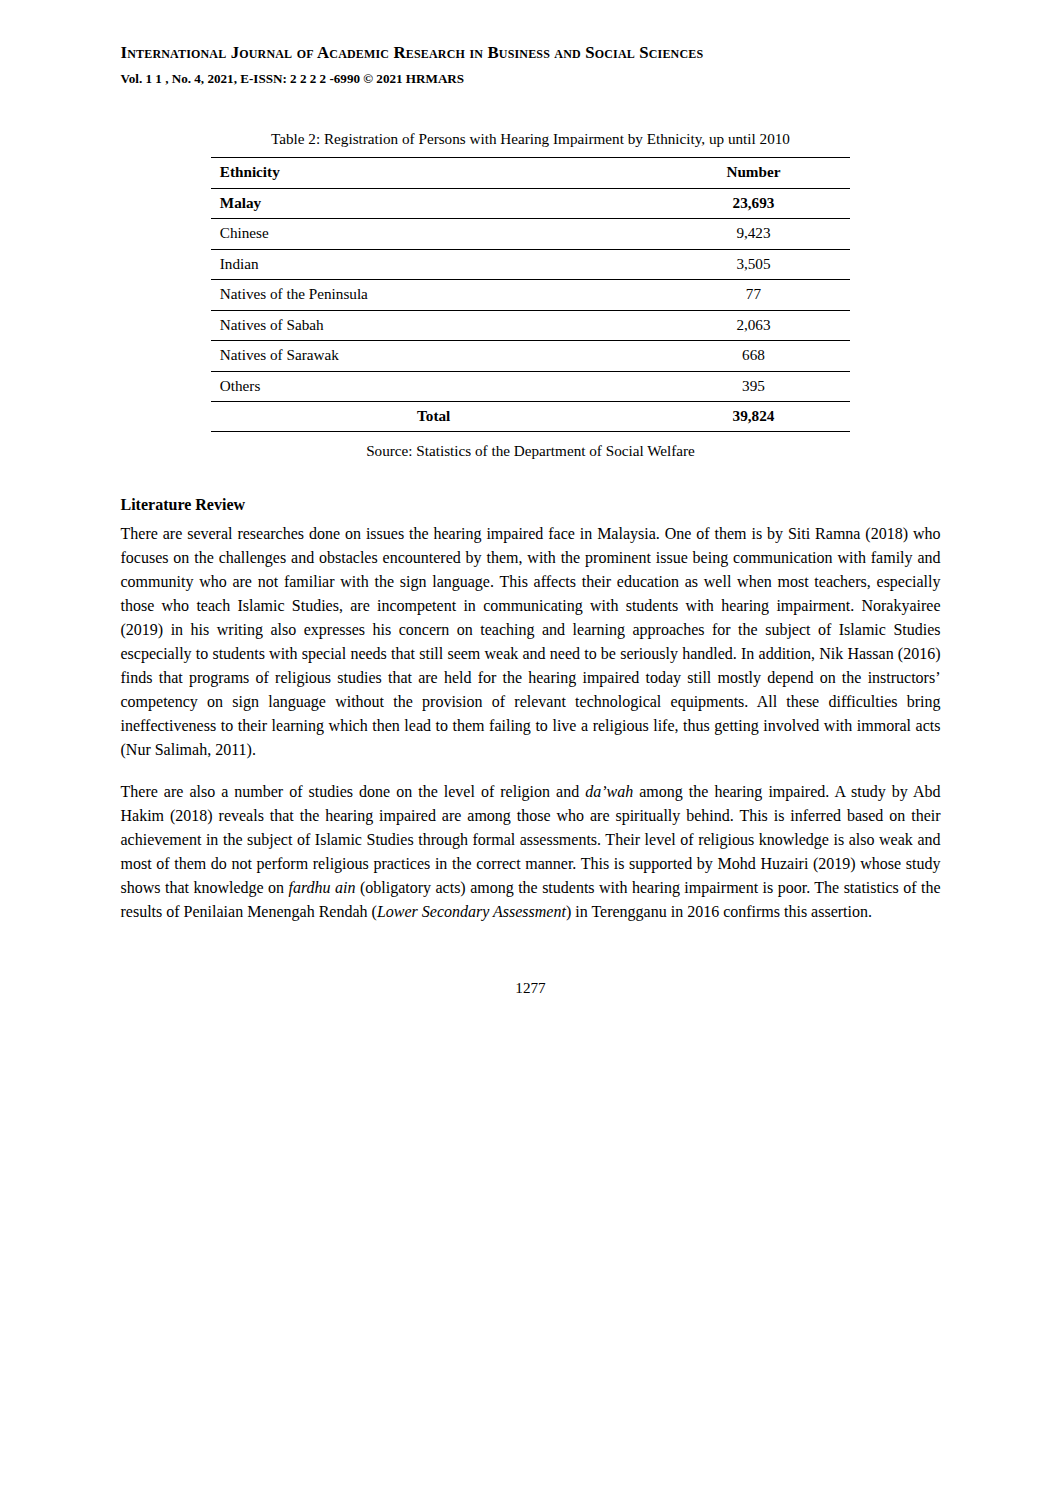International Journal of Academic Research in Business and Social Sciences
Vol. 1 1 , No. 4, 2021, E-ISSN: 2 2 2 2 -6990 © 2021 HRMARS
Table 2: Registration of Persons with Hearing Impairment by Ethnicity, up until 2010
| Ethnicity | Number |
| --- | --- |
| Malay | 23,693 |
| Chinese | 9,423 |
| Indian | 3,505 |
| Natives of the Peninsula | 77 |
| Natives of Sabah | 2,063 |
| Natives of Sarawak | 668 |
| Others | 395 |
| Total | 39,824 |
Source: Statistics of the Department of Social Welfare
Literature Review
There are several researches done on issues the hearing impaired face in Malaysia. One of them is by Siti Ramna (2018) who focuses on the challenges and obstacles encountered by them, with the prominent issue being communication with family and community who are not familiar with the sign language. This affects their education as well when most teachers, especially those who teach Islamic Studies, are incompetent in communicating with students with hearing impairment. Norakyairee (2019) in his writing also expresses his concern on teaching and learning approaches for the subject of Islamic Studies escpecially to students with special needs that still seem weak and need to be seriously handled. In addition, Nik Hassan (2016) finds that programs of religious studies that are held for the hearing impaired today still mostly depend on the instructors’ competency on sign language without the provision of relevant technological equipments. All these difficulties bring ineffectiveness to their learning which then lead to them failing to live a religious life, thus getting involved with immoral acts (Nur Salimah, 2011).
There are also a number of studies done on the level of religion and da’wah among the hearing impaired. A study by Abd Hakim (2018) reveals that the hearing impaired are among those who are spiritually behind. This is inferred based on their achievement in the subject of Islamic Studies through formal assessments. Their level of religious knowledge is also weak and most of them do not perform religious practices in the correct manner. This is supported by Mohd Huzairi (2019) whose study shows that knowledge on fardhu ain (obligatory acts) among the students with hearing impairment is poor. The statistics of the results of Penilaian Menengah Rendah (Lower Secondary Assessment) in Terengganu in 2016 confirms this assertion.
1277